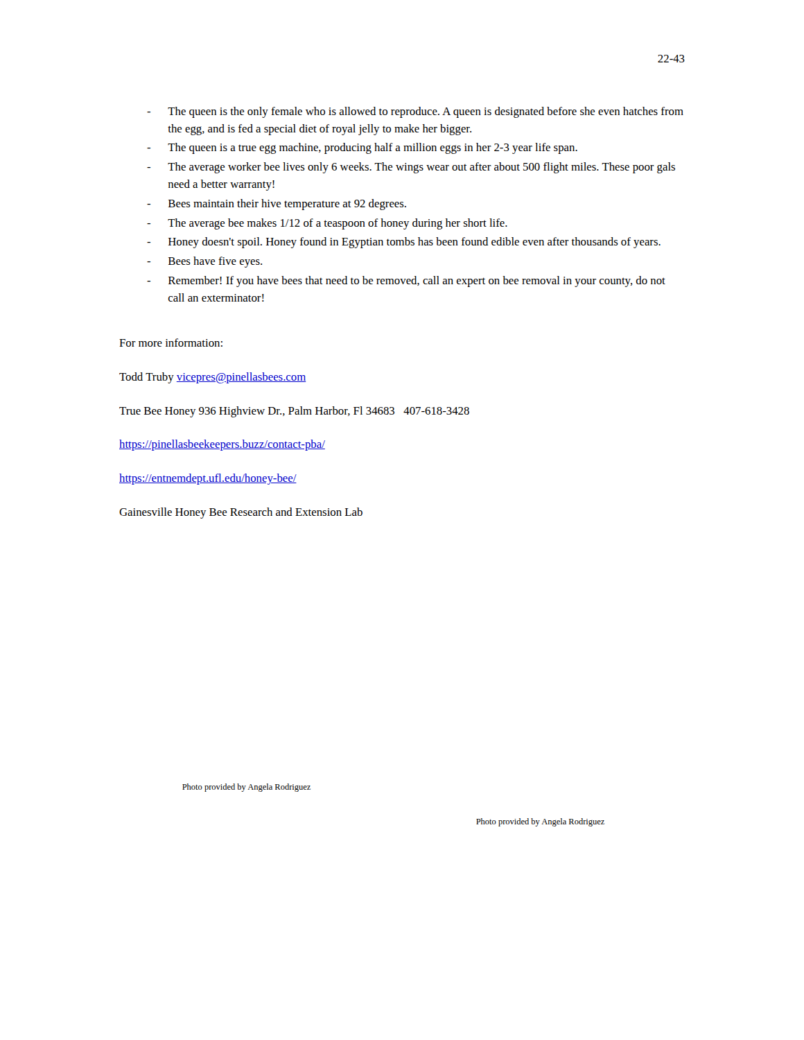22-43
The queen is the only female who is allowed to reproduce. A queen is designated before she even hatches from the egg, and is fed a special diet of royal jelly to make her bigger.
The queen is a true egg machine, producing half a million eggs in her 2-3 year life span.
The average worker bee lives only 6 weeks. The wings wear out after about 500 flight miles. These poor gals need a better warranty!
Bees maintain their hive temperature at 92 degrees.
The average bee makes 1/12 of a teaspoon of honey during her short life.
Honey doesn't spoil. Honey found in Egyptian tombs has been found edible even after thousands of years.
Bees have five eyes.
Remember! If you have bees that need to be removed, call an expert on bee removal in your county, do not call an exterminator!
For more information:
Todd Truby vicepres@pinellasbees.com
True Bee Honey 936 Highview Dr., Palm Harbor, Fl 34683 407-618-3428
https://pinellasbeekeepers.buzz/contact-pba/
https://entnemdept.ufl.edu/honey-bee/
Gainesville Honey Bee Research and Extension Lab
Photo provided by Angela Rodriguez
Photo provided by Angela Rodriguez